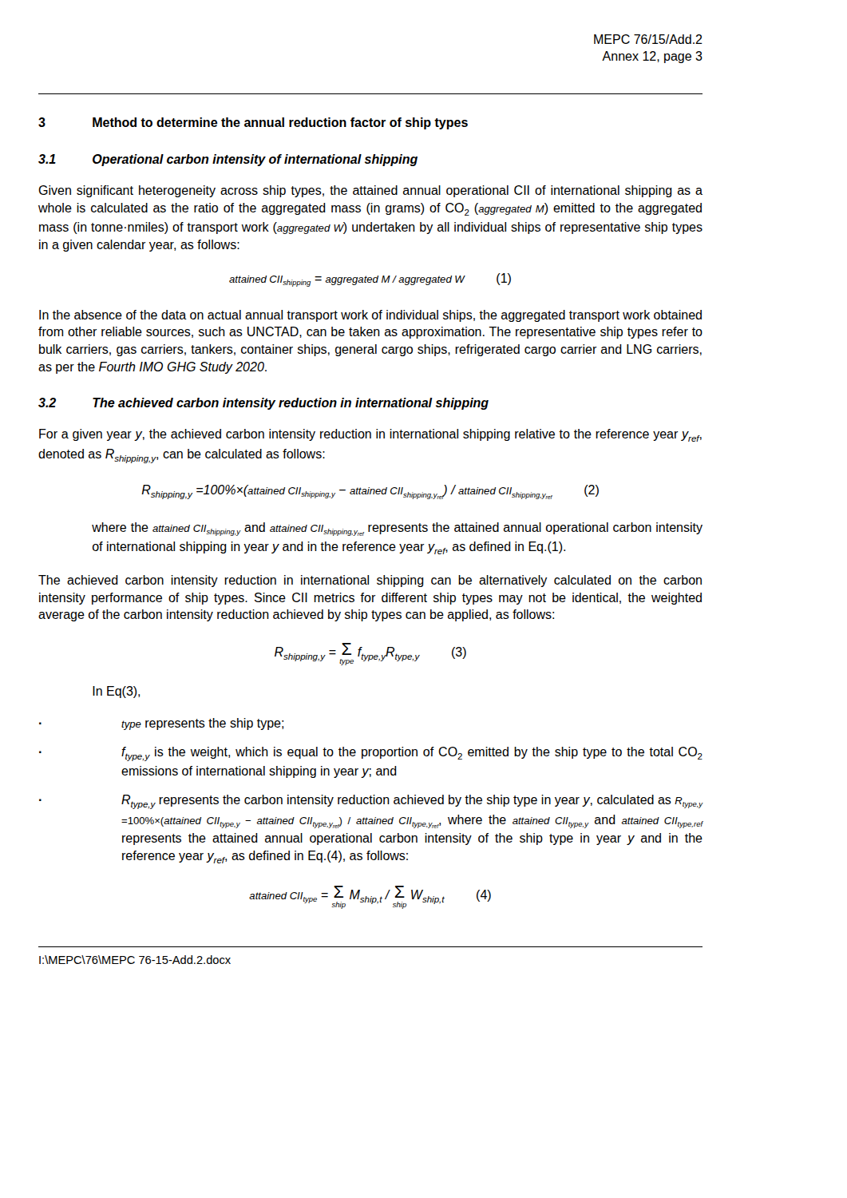MEPC 76/15/Add.2
Annex 12, page 3
3 Method to determine the annual reduction factor of ship types
3.1 Operational carbon intensity of international shipping
Given significant heterogeneity across ship types, the attained annual operational CII of international shipping as a whole is calculated as the ratio of the aggregated mass (in grams) of CO2 (aggregated M) emitted to the aggregated mass (in tonne·nmiles) of transport work (aggregated W) undertaken by all individual ships of representative ship types in a given calendar year, as follows:
attained CIIshipping = aggregated M / aggregated W (1)
In the absence of the data on actual annual transport work of individual ships, the aggregated transport work obtained from other reliable sources, such as UNCTAD, can be taken as approximation. The representative ship types refer to bulk carriers, gas carriers, tankers, container ships, general cargo ships, refrigerated cargo carrier and LNG carriers, as per the Fourth IMO GHG Study 2020.
3.2 The achieved carbon intensity reduction in international shipping
For a given year y, the achieved carbon intensity reduction in international shipping relative to the reference year yref, denoted as Rshipping,y, can be calculated as follows:
Rshipping,y =100%×(attained CIIshipping,y − attained CIIshipping,yref) / attained CIIshipping,yref (2)
where the attained CIIshipping,y and attained CIIshipping,yref represents the attained annual operational carbon intensity of international shipping in year y and in the reference year yref, as defined in Eq.(1).
The achieved carbon intensity reduction in international shipping can be alternatively calculated on the carbon intensity performance of ship types. Since CII metrics for different ship types may not be identical, the weighted average of the carbon intensity reduction achieved by ship types can be applied, as follows:
Rshipping,y = Σtype ftype,y Rtype,y (3)
In Eq(3),
type represents the ship type;
ftype,y is the weight, which is equal to the proportion of CO2 emitted by the ship type to the total CO2 emissions of international shipping in year y; and
Rtype,y represents the carbon intensity reduction achieved by the ship type in year y, calculated as Rtype,y =100%×(attained CIItype,y − attained CIItype,yref) / attained CIItype,yref, where the attained CIItype,y and attained CIItype,ref represents the attained annual operational carbon intensity of the ship type in year y and in the reference year yref, as defined in Eq.(4), as follows:
attained CIItype = Σship Mship,t / Σship Wship,t (4)
I:\MEPC\76\MEPC 76-15-Add.2.docx